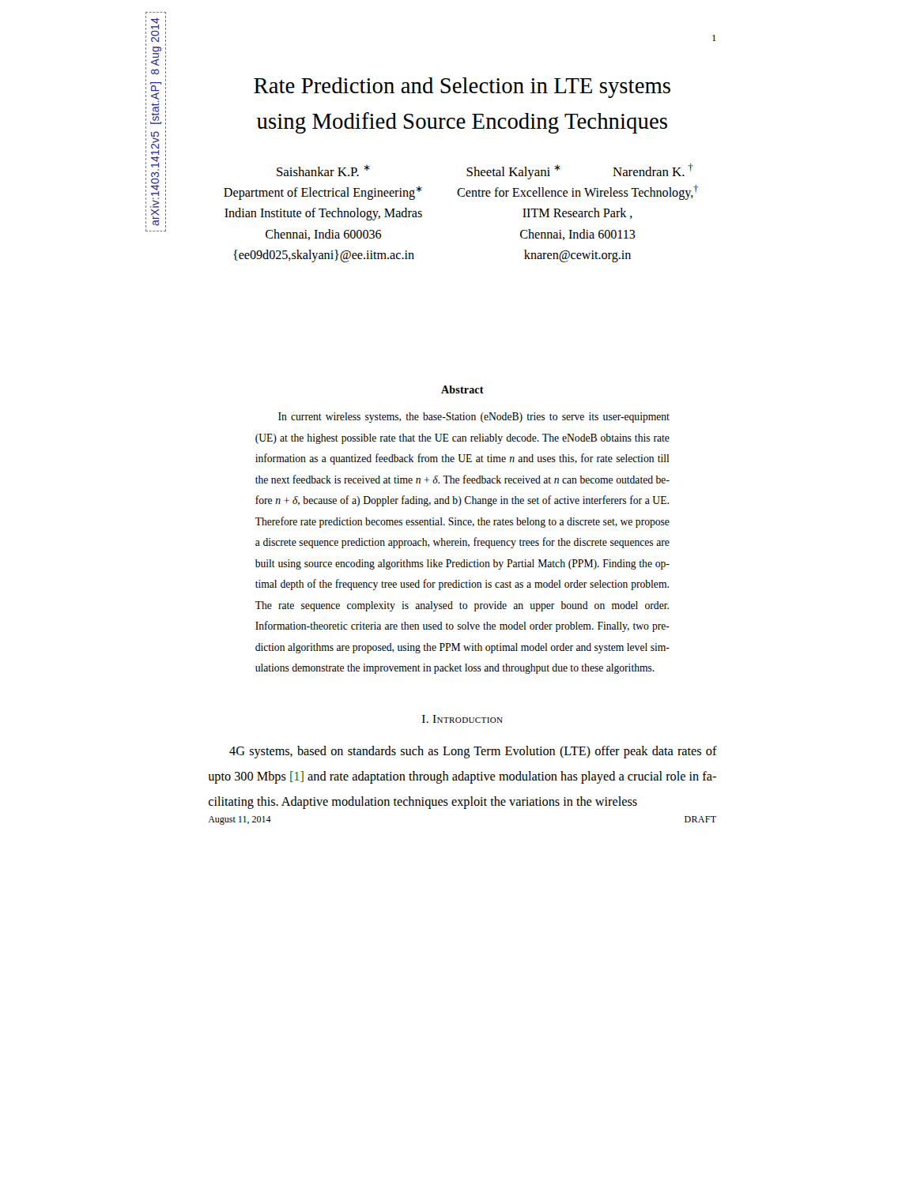1
arXiv:1403.1412v5 [stat.AP] 8 Aug 2014
Rate Prediction and Selection in LTE systems
using Modified Source Encoding Techniques
| Saishankar K.P. ∗ | Sheetal Kalyani ∗ | Narendran K. † |
| Department of Electrical Engineering ∗ | Centre for Excellence in Wireless Technology, † |
| Indian Institute of Technology, Madras | IITM Research Park , |
| Chennai, India 600036 | Chennai, India 600113 |
| {ee09d025,skalyani}@ee.iitm.ac.in | knaren@cewit.org.in |
Abstract
In current wireless systems, the base-Station (eNodeB) tries to serve its user-equipment (UE) at the highest possible rate that the UE can reliably decode. The eNodeB obtains this rate information as a quantized feedback from the UE at time n and uses this, for rate selection till the next feedback is received at time n + δ. The feedback received at n can become outdated before n + δ, because of a) Doppler fading, and b) Change in the set of active interferers for a UE. Therefore rate prediction becomes essential. Since, the rates belong to a discrete set, we propose a discrete sequence prediction approach, wherein, frequency trees for the discrete sequences are built using source encoding algorithms like Prediction by Partial Match (PPM). Finding the optimal depth of the frequency tree used for prediction is cast as a model order selection problem. The rate sequence complexity is analysed to provide an upper bound on model order. Information-theoretic criteria are then used to solve the model order problem. Finally, two prediction algorithms are proposed, using the PPM with optimal model order and system level simulations demonstrate the improvement in packet loss and throughput due to these algorithms.
I. Introduction
4G systems, based on standards such as Long Term Evolution (LTE) offer peak data rates of upto 300 Mbps [1] and rate adaptation through adaptive modulation has played a crucial role in facilitating this. Adaptive modulation techniques exploit the variations in the wireless
August 11, 2014
DRAFT